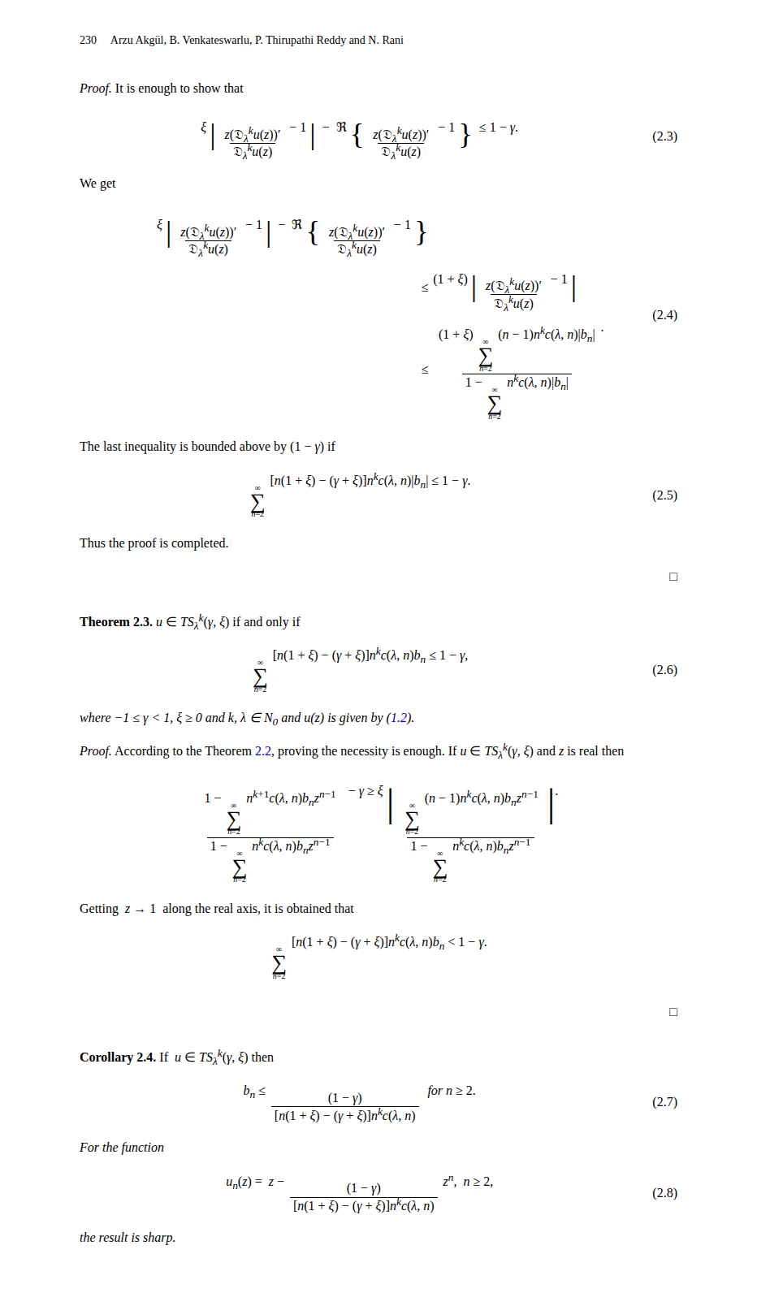230 Arzu Akgül, B. Venkateswarlu, P. Thirupathi Reddy and N. Rani
Proof. It is enough to show that
ξ | z(𝔇λku(z))′ 𝔇λku(z) − 1 | − ℜ { z(𝔇λku(z))′ 𝔇λku(z) − 1 } ≤ 1 − γ.
(2.3)
We get
ξ | z(𝔇λku(z))′ 𝔇λku(z) − 1 | − ℜ { z(𝔇λku(z))′ 𝔇λku(z) − 1 }
≤
(1 + ξ) | z(𝔇λku(z))′ 𝔇λku(z) − 1 |
≤
(1 + ξ) ∞ ∑ n=2 (n − 1)nkc(λ, n)|bn| 1 − ∞ ∑ n=2 nkc(λ, n)|bn| .
(2.4)
The last inequality is bounded above by (1 − γ) if
∞ ∑ n=2 [n(1 + ξ) − (γ + ξ)]nkc(λ, n)|bn| ≤ 1 − γ.
(2.5)
Thus the proof is completed.
□
Theorem 2.3.
u ∈ TSλk(γ, ξ) if and only if
∞ ∑ n=2 [n(1 + ξ) − (γ + ξ)]nkc(λ, n)bn ≤ 1 − γ,
(2.6)
where −1 ≤ γ < 1, ξ ≥ 0 and k, λ ∈ N0 and u(z) is given by (1.2).
Proof. According to the Theorem 2.2, proving the necessity is enough. If u ∈ TSλk(γ, ξ) and z is real then
1 − ∞ ∑ n=2 nk+1c(λ, n)bnzn−1 1 − ∞ ∑ n=2 nkc(λ, n)bnzn−1 − γ ≥ ξ | ∞ ∑ n=2 (n − 1)nkc(λ, n)bnzn−1 1 − ∞ ∑ n=2 nkc(λ, n)bnzn−1 |.
Getting z → 1 along the real axis, it is obtained that
∞ ∑ n=2 [n(1 + ξ) − (γ + ξ)]nkc(λ, n)bn < 1 − γ.
□
Corollary 2.4.
If u ∈ TSλk(γ, ξ) then
bn ≤ (1 − γ) [n(1 + ξ) − (γ + ξ)]nkc(λ, n) for n ≥ 2.
(2.7)
For the function
un(z) = z − (1 − γ) [n(1 + ξ) − (γ + ξ)]nkc(λ, n) zn, n ≥ 2,
(2.8)
the result is sharp.